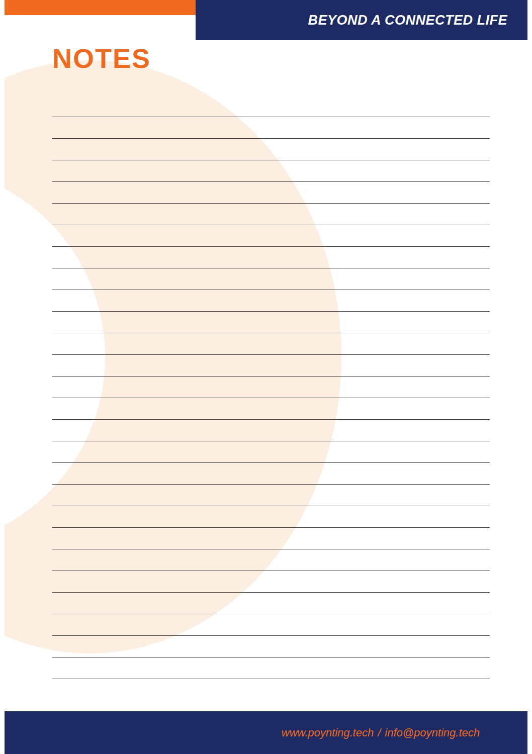BEYOND A CONNECTED LIFE
NOTES
www.poynting.tech / info@poynting.tech